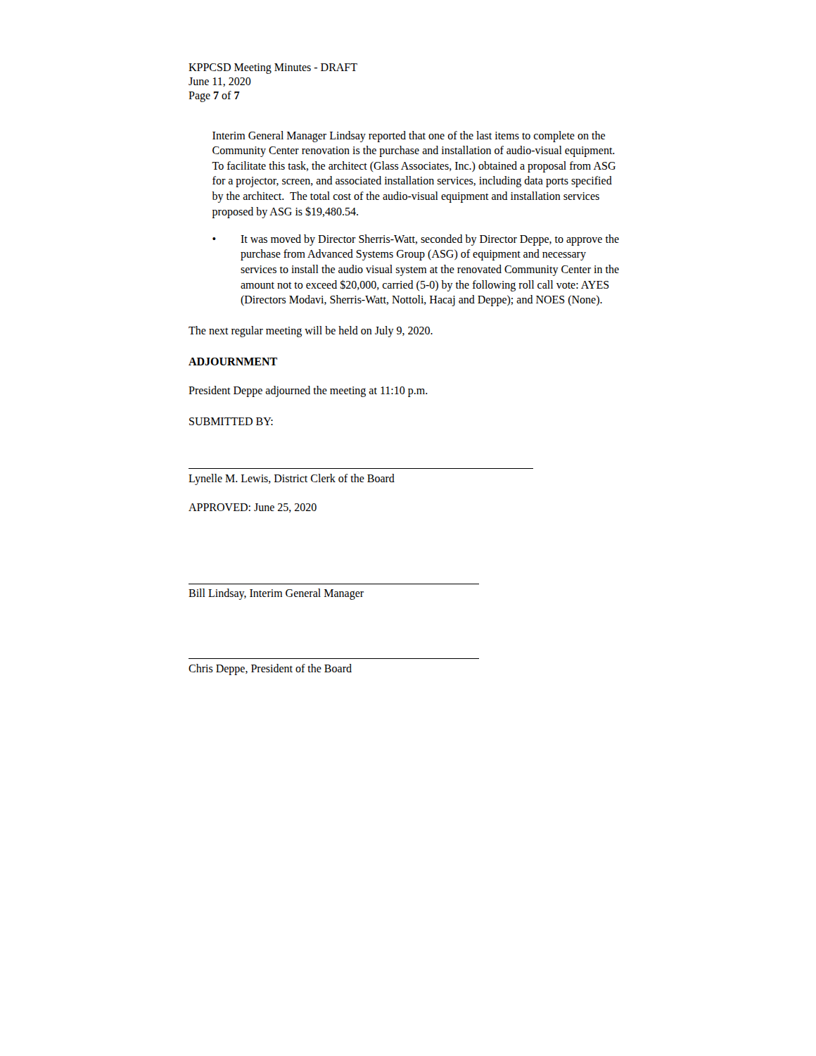KPPCSD Meeting Minutes - DRAFT
June 11, 2020
Page 7 of 7
Interim General Manager Lindsay reported that one of the last items to complete on the Community Center renovation is the purchase and installation of audio-visual equipment. To facilitate this task, the architect (Glass Associates, Inc.) obtained a proposal from ASG for a projector, screen, and associated installation services, including data ports specified by the architect. The total cost of the audio-visual equipment and installation services proposed by ASG is $19,480.54.
•
It was moved by Director Sherris-Watt, seconded by Director Deppe, to approve the purchase from Advanced Systems Group (ASG) of equipment and necessary services to install the audio visual system at the renovated Community Center in the amount not to exceed $20,000, carried (5-0) by the following roll call vote: AYES (Directors Modavi, Sherris-Watt, Nottoli, Hacaj and Deppe); and NOES (None).
The next regular meeting will be held on July 9, 2020.
ADJOURNMENT
President Deppe adjourned the meeting at 11:10 p.m.
SUBMITTED BY:
Lynelle M. Lewis, District Clerk of the Board
APPROVED: June 25, 2020
Bill Lindsay, Interim General Manager
Chris Deppe, President of the Board